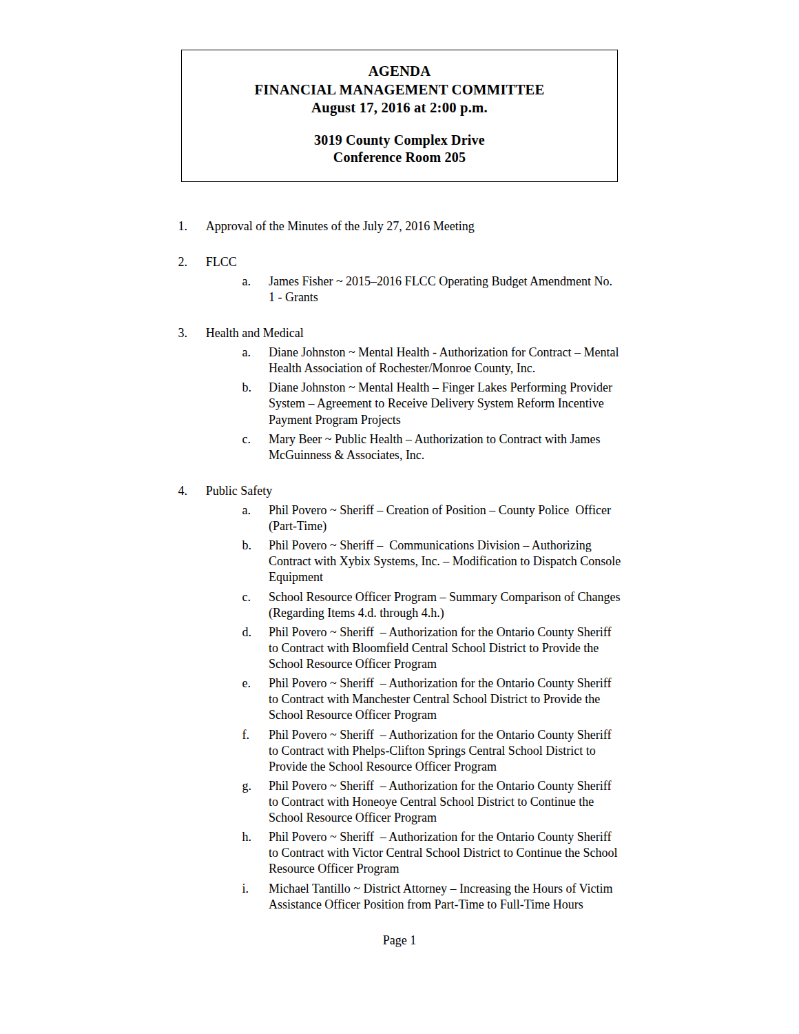AGENDA
FINANCIAL MANAGEMENT COMMITTEE
August 17, 2016 at 2:00 p.m.
3019 County Complex Drive
Conference Room 205
1. Approval of the Minutes of the July 27, 2016 Meeting
2. FLCC
a. James Fisher ~ 2015–2016 FLCC Operating Budget Amendment No. 1 - Grants
3. Health and Medical
a. Diane Johnston ~ Mental Health - Authorization for Contract – Mental Health Association of Rochester/Monroe County, Inc.
b. Diane Johnston ~ Mental Health – Finger Lakes Performing Provider System – Agreement to Receive Delivery System Reform Incentive Payment Program Projects
c. Mary Beer ~ Public Health – Authorization to Contract with James McGuinness & Associates, Inc.
4. Public Safety
a. Phil Povero ~ Sheriff – Creation of Position – County Police Officer (Part-Time)
b. Phil Povero ~ Sheriff – Communications Division – Authorizing Contract with Xybix Systems, Inc. – Modification to Dispatch Console Equipment
c. School Resource Officer Program – Summary Comparison of Changes (Regarding Items 4.d. through 4.h.)
d. Phil Povero ~ Sheriff – Authorization for the Ontario County Sheriff to Contract with Bloomfield Central School District to Provide the School Resource Officer Program
e. Phil Povero ~ Sheriff – Authorization for the Ontario County Sheriff to Contract with Manchester Central School District to Provide the School Resource Officer Program
f. Phil Povero ~ Sheriff – Authorization for the Ontario County Sheriff to Contract with Phelps-Clifton Springs Central School District to Provide the School Resource Officer Program
g. Phil Povero ~ Sheriff – Authorization for the Ontario County Sheriff to Contract with Honeoye Central School District to Continue the School Resource Officer Program
h. Phil Povero ~ Sheriff – Authorization for the Ontario County Sheriff to Contract with Victor Central School District to Continue the School Resource Officer Program
i. Michael Tantillo ~ District Attorney – Increasing the Hours of Victim Assistance Officer Position from Part-Time to Full-Time Hours
Page 1